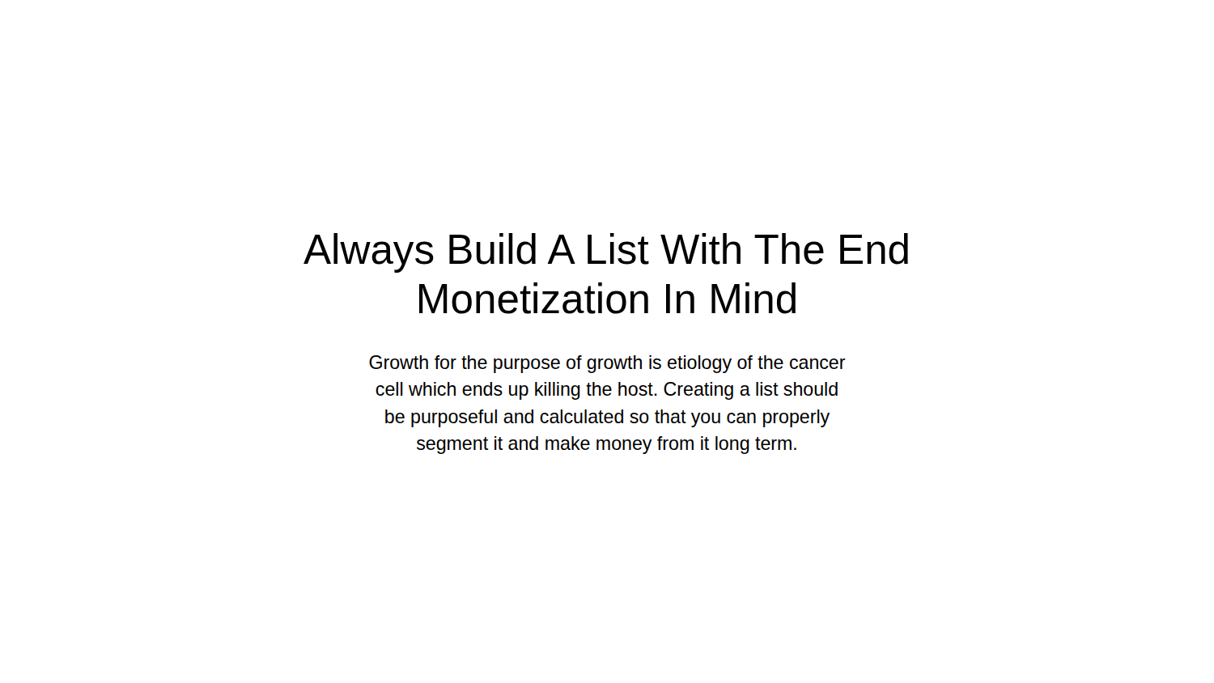Always Build A List With The End Monetization In Mind
Growth for the purpose of growth is etiology of the cancer cell which ends up killing the host. Creating a list should be purposeful and calculated so that you can properly segment it and make money from it long term.